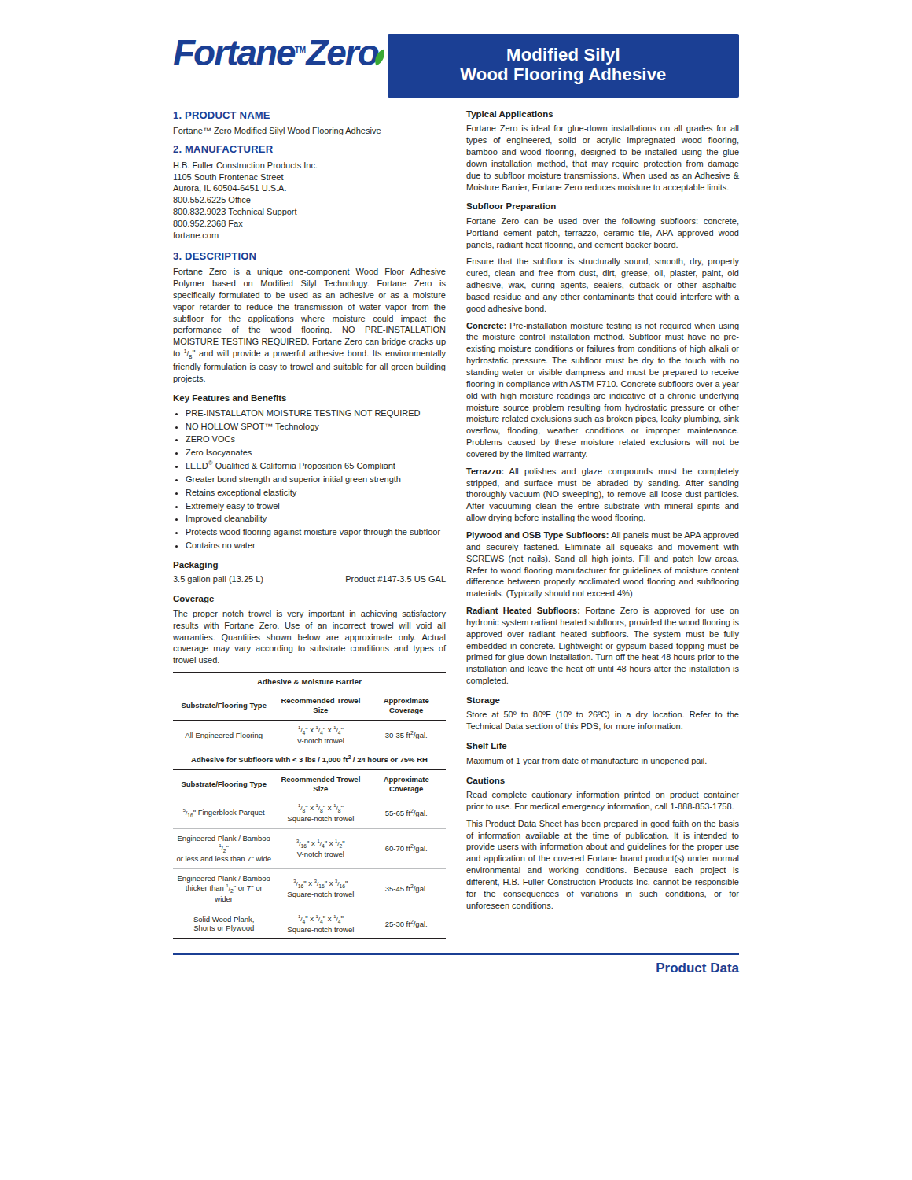FortaneTM Zero
Modified Silyl
Wood Flooring Adhesive
1. Product Name
Fortane™ Zero Modified Silyl Wood Flooring Adhesive
2. Manufacturer
H.B. Fuller Construction Products Inc.
1105 South Frontenac Street
Aurora, IL 60504-6451 U.S.A.
800.552.6225 Office
800.832.9023 Technical Support
800.952.2368 Fax
fortane.com
3. Description
Fortane Zero is a unique one-component Wood Floor Adhesive Polymer based on Modified Silyl Technology. Fortane Zero is specifically formulated to be used as an adhesive or as a moisture vapor retarder to reduce the transmission of water vapor from the subfloor for the applications where moisture could impact the performance of the wood flooring. NO PRE-INSTALLATION MOISTURE TESTING REQUIRED. Fortane Zero can bridge cracks up to 1/8" and will provide a powerful adhesive bond. Its environmentally friendly formulation is easy to trowel and suitable for all green building projects.
Key Features and Benefits
PRE-INSTALLATON MOISTURE TESTING NOT REQUIRED
NO HOLLOW SPOT™ Technology
ZERO VOCs
Zero Isocyanates
LEED® Qualified & California Proposition 65 Compliant
Greater bond strength and superior initial green strength
Retains exceptional elasticity
Extremely easy to trowel
Improved cleanability
Protects wood flooring against moisture vapor through the subfloor
Contains no water
Packaging
3.5 gallon pail (13.25 L) Product #147-3.5 US GAL
Coverage
The proper notch trowel is very important in achieving satisfactory results with Fortane Zero. Use of an incorrect trowel will void all warranties. Quantities shown below are approximate only. Actual coverage may vary according to substrate conditions and types of trowel used.
Adhesive & Moisture Barrier
| Substrate/Flooring Type | Recommended Trowel Size | Approximate Coverage |
| --- | --- | --- |
| All Engineered Flooring | 1 / 4 " x 1 / 4 " x 1 / 4 " V-notch trowel | 30-35 ft 2 /gal. |
| Adhesive for Subfloors with < 3 lbs / 1,000 ft 2 / 24 hours or 75% RH |
| Substrate/Flooring Type | Recommended Trowel Size | Approximate Coverage |
| 5 / 16 " Fingerblock Parquet | 1 / 8 " x 1 / 8 " x 1 / 8 " Square-notch trowel | 55-65 ft 2 /gal. |
| Engineered Plank / Bamboo 1 / 2 " or less and less than 7" wide | 3 / 16 " x 1 / 4 " x 1 / 2 " V-notch trowel | 60-70 ft 2 /gal. |
| Engineered Plank / Bamboo thicker than 1 / 2 " or 7" or wider | 3 / 16 " x 3 / 16 " x 3 / 16 " Square-notch trowel | 35-45 ft 2 /gal. |
| Solid Wood Plank, Shorts or Plywood | 1 / 4 " x 1 / 4 " x 1 / 4 " Square-notch trowel | 25-30 ft 2 /gal. |
Typical Applications
Fortane Zero is ideal for glue-down installations on all grades for all types of engineered, solid or acrylic impregnated wood flooring, bamboo and wood flooring, designed to be installed using the glue down installation method, that may require protection from damage due to subfloor moisture transmissions. When used as an Adhesive & Moisture Barrier, Fortane Zero reduces moisture to acceptable limits.
Subfloor Preparation
Fortane Zero can be used over the following subfloors: concrete, Portland cement patch, terrazzo, ceramic tile, APA approved wood panels, radiant heat flooring, and cement backer board.
Ensure that the subfloor is structurally sound, smooth, dry, properly cured, clean and free from dust, dirt, grease, oil, plaster, paint, old adhesive, wax, curing agents, sealers, cutback or other asphaltic-based residue and any other contaminants that could interfere with a good adhesive bond.
Concrete: Pre-installation moisture testing is not required when using the moisture control installation method. Subfloor must have no pre-existing moisture conditions or failures from conditions of high alkali or hydrostatic pressure. The subfloor must be dry to the touch with no standing water or visible dampness and must be prepared to receive flooring in compliance with ASTM F710. Concrete subfloors over a year old with high moisture readings are indicative of a chronic underlying moisture source problem resulting from hydrostatic pressure or other moisture related exclusions such as broken pipes, leaky plumbing, sink overflow, flooding, weather conditions or improper maintenance. Problems caused by these moisture related exclusions will not be covered by the limited warranty.
Terrazzo: All polishes and glaze compounds must be completely stripped, and surface must be abraded by sanding. After sanding thoroughly vacuum (NO sweeping), to remove all loose dust particles. After vacuuming clean the entire substrate with mineral spirits and allow drying before installing the wood flooring.
Plywood and OSB Type Subfloors: All panels must be APA approved and securely fastened. Eliminate all squeaks and movement with SCREWS (not nails). Sand all high joints. Fill and patch low areas. Refer to wood flooring manufacturer for guidelines of moisture content difference between properly acclimated wood flooring and subflooring materials. (Typically should not exceed 4%)
Radiant Heated Subfloors: Fortane Zero is approved for use on hydronic system radiant heated subfloors, provided the wood flooring is approved over radiant heated subfloors. The system must be fully embedded in concrete. Lightweight or gypsum-based topping must be primed for glue down installation. Turn off the heat 48 hours prior to the installation and leave the heat off until 48 hours after the installation is completed.
Storage
Store at 50º to 80ºF (10º to 26ºC) in a dry location. Refer to the Technical Data section of this PDS, for more information.
Shelf Life
Maximum of 1 year from date of manufacture in unopened pail.
Cautions
Read complete cautionary information printed on product container prior to use. For medical emergency information, call 1-888-853-1758.
This Product Data Sheet has been prepared in good faith on the basis of information available at the time of publication. It is intended to provide users with information about and guidelines for the proper use and application of the covered Fortane brand product(s) under normal environmental and working conditions. Because each project is different, H.B. Fuller Construction Products Inc. cannot be responsible for the consequences of variations in such conditions, or for unforeseen conditions.
Product Data